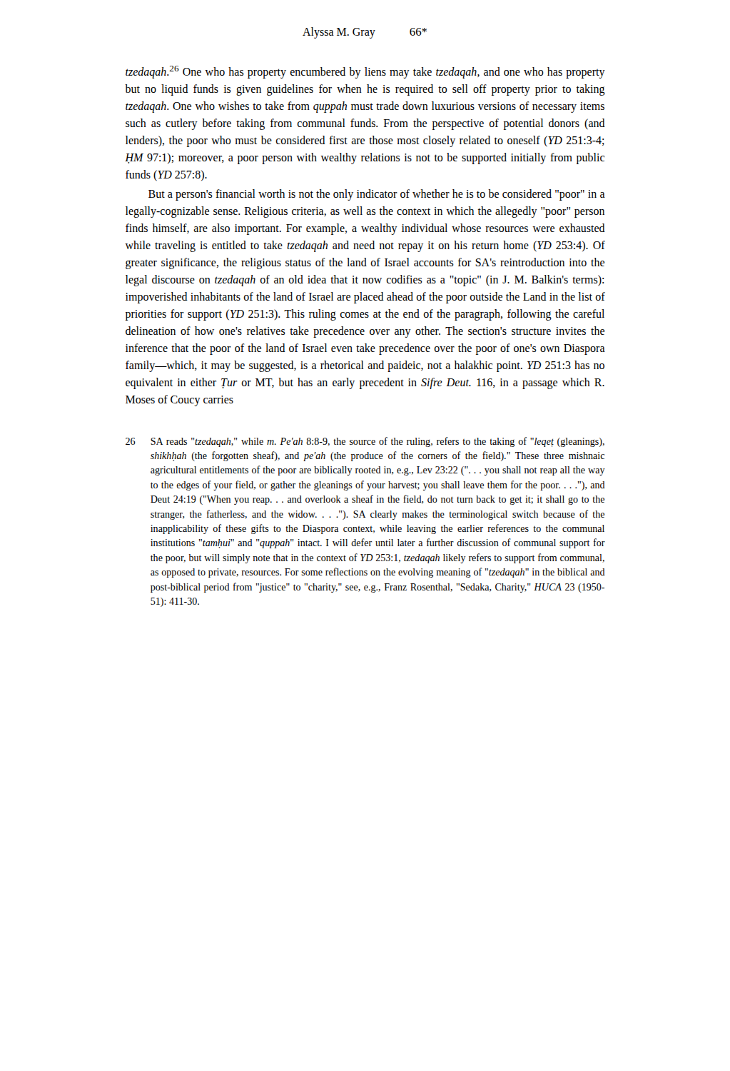Alyssa M. Gray 66*
tzedaqah.26 One who has property encumbered by liens may take tzedaqah, and one who has property but no liquid funds is given guidelines for when he is required to sell off property prior to taking tzedaqah. One who wishes to take from quppah must trade down luxurious versions of necessary items such as cutlery before taking from communal funds. From the perspective of potential donors (and lenders), the poor who must be considered first are those most closely related to oneself (YD 251:3-4; ḤM 97:1); moreover, a poor person with wealthy relations is not to be supported initially from public funds (YD 257:8).
But a person's financial worth is not the only indicator of whether he is to be considered "poor" in a legally-cognizable sense. Religious criteria, as well as the context in which the allegedly "poor" person finds himself, are also important. For example, a wealthy individual whose resources were exhausted while traveling is entitled to take tzedaqah and need not repay it on his return home (YD 253:4). Of greater significance, the religious status of the land of Israel accounts for SA's reintroduction into the legal discourse on tzedaqah of an old idea that it now codifies as a "topic" (in J. M. Balkin's terms): impoverished inhabitants of the land of Israel are placed ahead of the poor outside the Land in the list of priorities for support (YD 251:3). This ruling comes at the end of the paragraph, following the careful delineation of how one's relatives take precedence over any other. The section's structure invites the inference that the poor of the land of Israel even take precedence over the poor of one's own Diaspora family—which, it may be suggested, is a rhetorical and paideic, not a halakhic point. YD 251:3 has no equivalent in either Ṭur or MT, but has an early precedent in Sifre Deut. 116, in a passage which R. Moses of Coucy carries
26 SA reads "tzedaqah," while m. Pe'ah 8:8-9, the source of the ruling, refers to the taking of "leqeṭ (gleanings), shikhḥah (the forgotten sheaf), and pe'ah (the produce of the corners of the field)." These three mishnaic agricultural entitlements of the poor are biblically rooted in, e.g., Lev 23:22 (". . . you shall not reap all the way to the edges of your field, or gather the gleanings of your harvest; you shall leave them for the poor. . . ."), and Deut 24:19 ("When you reap. . . and overlook a sheaf in the field, do not turn back to get it; it shall go to the stranger, the fatherless, and the widow. . . ."). SA clearly makes the terminological switch because of the inapplicability of these gifts to the Diaspora context, while leaving the earlier references to the communal institutions "tamḥui" and "quppah" intact. I will defer until later a further discussion of communal support for the poor, but will simply note that in the context of YD 253:1, tzedaqah likely refers to support from communal, as opposed to private, resources. For some reflections on the evolving meaning of "tzedaqah" in the biblical and post-biblical period from "justice" to "charity," see, e.g., Franz Rosenthal, "Sedaka, Charity," HUCA 23 (1950-51): 411-30.